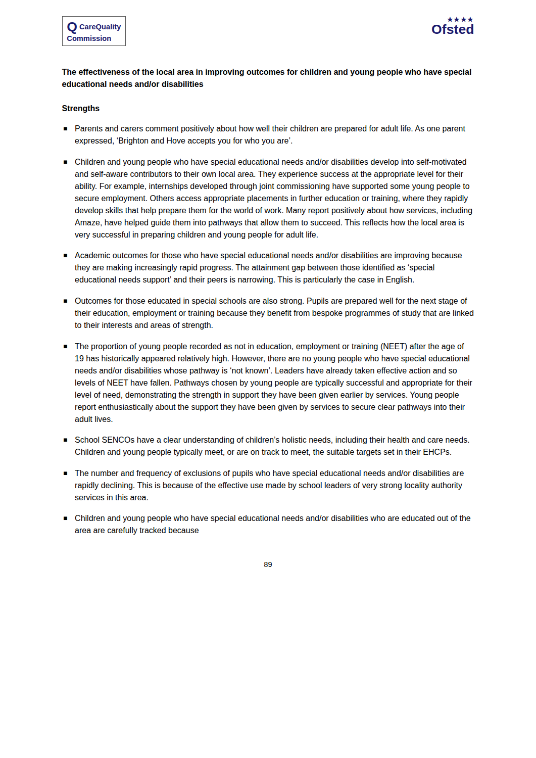QCareQuality
Commission
★★★★Ofsted
The effectiveness of the local area in improving outcomes for children and young people who have special educational needs and/or disabilities
Strengths
Parents and carers comment positively about how well their children are prepared for adult life. As one parent expressed, ‘Brighton and Hove accepts you for who you are’.
Children and young people who have special educational needs and/or disabilities develop into self-motivated and self-aware contributors to their own local area. They experience success at the appropriate level for their ability. For example, internships developed through joint commissioning have supported some young people to secure employment. Others access appropriate placements in further education or training, where they rapidly develop skills that help prepare them for the world of work. Many report positively about how services, including Amaze, have helped guide them into pathways that allow them to succeed. This reflects how the local area is very successful in preparing children and young people for adult life.
Academic outcomes for those who have special educational needs and/or disabilities are improving because they are making increasingly rapid progress. The attainment gap between those identified as ‘special educational needs support’ and their peers is narrowing. This is particularly the case in English.
Outcomes for those educated in special schools are also strong. Pupils are prepared well for the next stage of their education, employment or training because they benefit from bespoke programmes of study that are linked to their interests and areas of strength.
The proportion of young people recorded as not in education, employment or training (NEET) after the age of 19 has historically appeared relatively high. However, there are no young people who have special educational needs and/or disabilities whose pathway is ‘not known’. Leaders have already taken effective action and so levels of NEET have fallen. Pathways chosen by young people are typically successful and appropriate for their level of need, demonstrating the strength in support they have been given earlier by services. Young people report enthusiastically about the support they have been given by services to secure clear pathways into their adult lives.
School SENCOs have a clear understanding of children’s holistic needs, including their health and care needs. Children and young people typically meet, or are on track to meet, the suitable targets set in their EHCPs.
The number and frequency of exclusions of pupils who have special educational needs and/or disabilities are rapidly declining. This is because of the effective use made by school leaders of very strong locality authority services in this area.
Children and young people who have special educational needs and/or disabilities who are educated out of the area are carefully tracked because
89